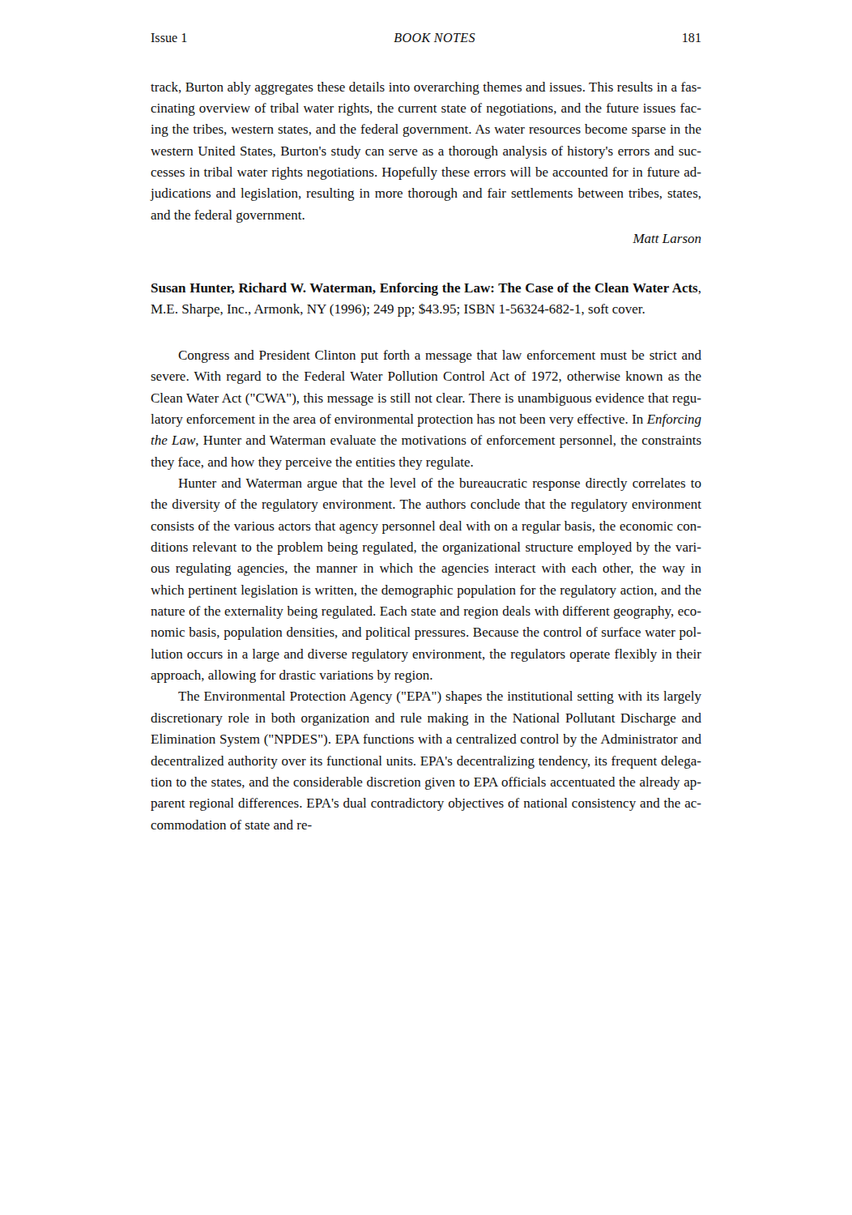Issue 1 BOOK NOTES 181
track, Burton ably aggregates these details into overarching themes and issues. This results in a fascinating overview of tribal water rights, the current state of negotiations, and the future issues facing the tribes, western states, and the federal government. As water resources become sparse in the western United States, Burton's study can serve as a thorough analysis of history's errors and successes in tribal water rights negotiations. Hopefully these errors will be accounted for in future adjudications and legislation, resulting in more thorough and fair settlements between tribes, states, and the federal government.
Matt Larson
Susan Hunter, Richard W. Waterman, Enforcing the Law: The Case of the Clean Water Acts, M.E. Sharpe, Inc., Armonk, NY (1996); 249 pp; $43.95; ISBN 1-56324-682-1, soft cover.
Congress and President Clinton put forth a message that law enforcement must be strict and severe. With regard to the Federal Water Pollution Control Act of 1972, otherwise known as the Clean Water Act ("CWA"), this message is still not clear. There is unambiguous evidence that regulatory enforcement in the area of environmental protection has not been very effective. In Enforcing the Law, Hunter and Waterman evaluate the motivations of enforcement personnel, the constraints they face, and how they perceive the entities they regulate.
Hunter and Waterman argue that the level of the bureaucratic response directly correlates to the diversity of the regulatory environment. The authors conclude that the regulatory environment consists of the various actors that agency personnel deal with on a regular basis, the economic conditions relevant to the problem being regulated, the organizational structure employed by the various regulating agencies, the manner in which the agencies interact with each other, the way in which pertinent legislation is written, the demographic population for the regulatory action, and the nature of the externality being regulated. Each state and region deals with different geography, economic basis, population densities, and political pressures. Because the control of surface water pollution occurs in a large and diverse regulatory environment, the regulators operate flexibly in their approach, allowing for drastic variations by region.
The Environmental Protection Agency ("EPA") shapes the institutional setting with its largely discretionary role in both organization and rule making in the National Pollutant Discharge and Elimination System ("NPDES"). EPA functions with a centralized control by the Administrator and decentralized authority over its functional units. EPA's decentralizing tendency, its frequent delegation to the states, and the considerable discretion given to EPA officials accentuated the already apparent regional differences. EPA's dual contradictory objectives of national consistency and the accommodation of state and re-